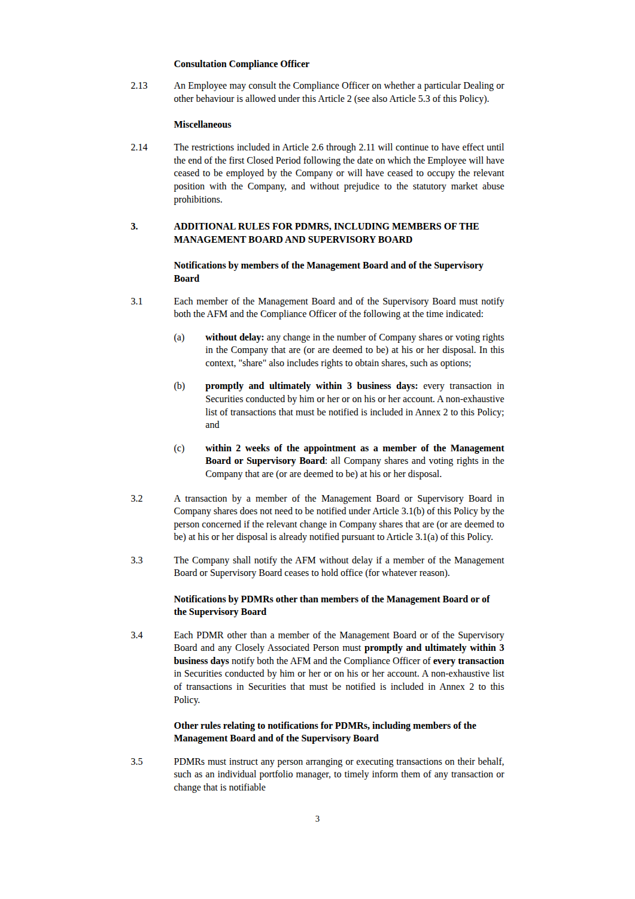Consultation Compliance Officer
2.13
An Employee may consult the Compliance Officer on whether a particular Dealing or other behaviour is allowed under this Article 2 (see also Article 5.3 of this Policy).
Miscellaneous
2.14
The restrictions included in Article 2.6 through 2.11 will continue to have effect until the end of the first Closed Period following the date on which the Employee will have ceased to be employed by the Company or will have ceased to occupy the relevant position with the Company, and without prejudice to the statutory market abuse prohibitions.
3.
ADDITIONAL RULES FOR PDMRS, INCLUDING MEMBERS OF THE MANAGEMENT BOARD AND SUPERVISORY BOARD
Notifications by members of the Management Board and of the Supervisory Board
3.1
Each member of the Management Board and of the Supervisory Board must notify both the AFM and the Compliance Officer of the following at the time indicated:
(a)
without delay: any change in the number of Company shares or voting rights in the Company that are (or are deemed to be) at his or her disposal. In this context, "share" also includes rights to obtain shares, such as options;
(b)
promptly and ultimately within 3 business days: every transaction in Securities conducted by him or her or on his or her account. A non-exhaustive list of transactions that must be notified is included in Annex 2 to this Policy; and
(c)
within 2 weeks of the appointment as a member of the Management Board or Supervisory Board: all Company shares and voting rights in the Company that are (or are deemed to be) at his or her disposal.
3.2
A transaction by a member of the Management Board or Supervisory Board in Company shares does not need to be notified under Article 3.1(b) of this Policy by the person concerned if the relevant change in Company shares that are (or are deemed to be) at his or her disposal is already notified pursuant to Article 3.1(a) of this Policy.
3.3
The Company shall notify the AFM without delay if a member of the Management Board or Supervisory Board ceases to hold office (for whatever reason).
Notifications by PDMRs other than members of the Management Board or of the Supervisory Board
3.4
Each PDMR other than a member of the Management Board or of the Supervisory Board and any Closely Associated Person must promptly and ultimately within 3 business days notify both the AFM and the Compliance Officer of every transaction in Securities conducted by him or her or on his or her account. A non-exhaustive list of transactions in Securities that must be notified is included in Annex 2 to this Policy.
Other rules relating to notifications for PDMRs, including members of the Management Board and of the Supervisory Board
3.5
PDMRs must instruct any person arranging or executing transactions on their behalf, such as an individual portfolio manager, to timely inform them of any transaction or change that is notifiable
3